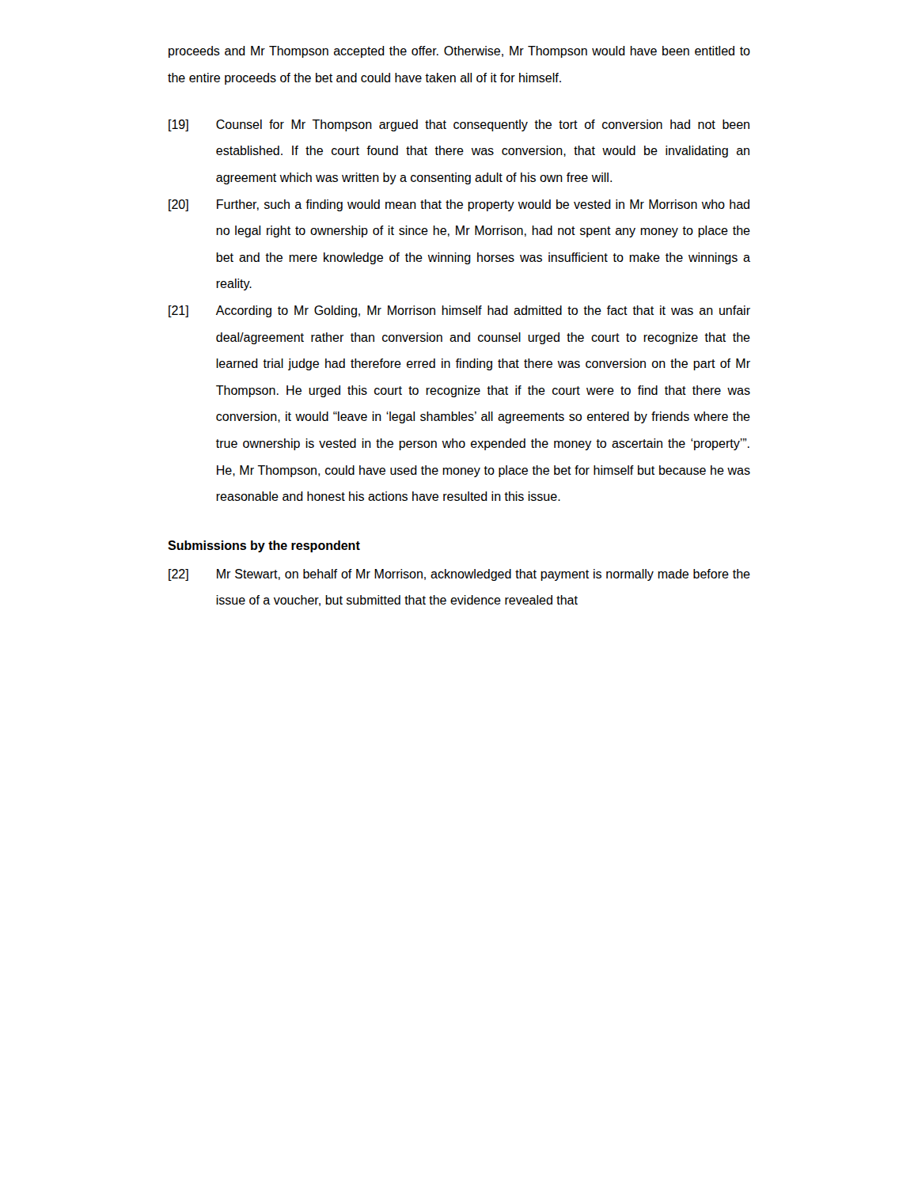proceeds and Mr Thompson accepted the offer. Otherwise, Mr Thompson would have been entitled to the entire proceeds of the bet and could have taken all of it for himself.
[19]
Counsel for Mr Thompson argued that consequently the tort of conversion had not been established. If the court found that there was conversion, that would be invalidating an agreement which was written by a consenting adult of his own free will.
[20]
Further, such a finding would mean that the property would be vested in Mr Morrison who had no legal right to ownership of it since he, Mr Morrison, had not spent any money to place the bet and the mere knowledge of the winning horses was insufficient to make the winnings a reality.
[21]
According to Mr Golding, Mr Morrison himself had admitted to the fact that it was an unfair deal/agreement rather than conversion and counsel urged the court to recognize that the learned trial judge had therefore erred in finding that there was conversion on the part of Mr Thompson. He urged this court to recognize that if the court were to find that there was conversion, it would “leave in ‘legal shambles’ all agreements so entered by friends where the true ownership is vested in the person who expended the money to ascertain the ‘property’”. He, Mr Thompson, could have used the money to place the bet for himself but because he was reasonable and honest his actions have resulted in this issue.
Submissions by the respondent
[22]
Mr Stewart, on behalf of Mr Morrison, acknowledged that payment is normally made before the issue of a voucher, but submitted that the evidence revealed that